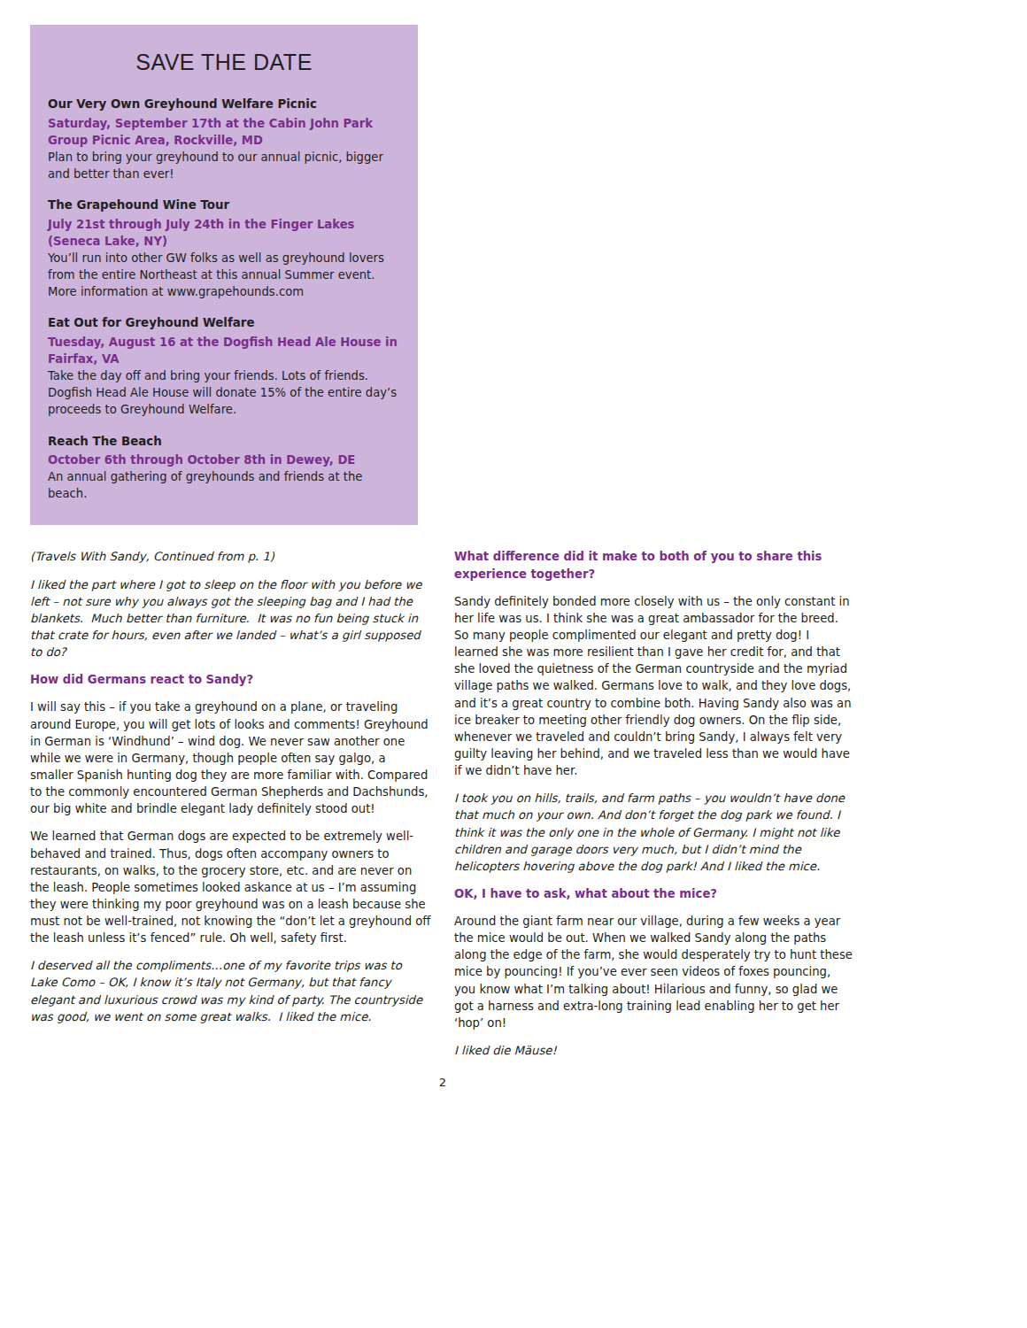SAVE THE DATE
Our Very Own Greyhound Welfare Picnic
Saturday, September 17th at the Cabin John Park Group Picnic Area, Rockville, MD
Plan to bring your greyhound to our annual picnic, bigger and better than ever!
The Grapehound Wine Tour
July 21st through July 24th in the Finger Lakes (Seneca Lake, NY)
You’ll run into other GW folks as well as greyhound lovers from the entire Northeast at this annual Summer event. More information at www.grapehounds.com
Eat Out for Greyhound Welfare
Tuesday, August 16 at the Dogfish Head Ale House in Fairfax, VA
Take the day off and bring your friends. Lots of friends. Dogfish Head Ale House will donate 15% of the entire day’s proceeds to Greyhound Welfare.
Reach The Beach
October 6th through October 8th in Dewey, DE
An annual gathering of greyhounds and friends at the beach.
(Travels With Sandy, Continued from p. 1)
I liked the part where I got to sleep on the floor with you before we left – not sure why you always got the sleeping bag and I had the blankets. Much better than furniture. It was no fun being stuck in that crate for hours, even after we landed – what’s a girl supposed to do?
How did Germans react to Sandy?
I will say this – if you take a greyhound on a plane, or traveling around Europe, you will get lots of looks and comments! Greyhound in German is ‘Windhund’ – wind dog. We never saw another one while we were in Germany, though people often say galgo, a smaller Spanish hunting dog they are more familiar with. Compared to the commonly encountered German Shepherds and Dachshunds, our big white and brindle elegant lady definitely stood out!
We learned that German dogs are expected to be extremely well-behaved and trained. Thus, dogs often accompany owners to restaurants, on walks, to the grocery store, etc. and are never on the leash. People sometimes looked askance at us – I’m assuming they were thinking my poor greyhound was on a leash because she must not be well-trained, not knowing the “don’t let a greyhound off the leash unless it’s fenced” rule. Oh well, safety first.
I deserved all the compliments…one of my favorite trips was to Lake Como – OK, I know it’s Italy not Germany, but that fancy elegant and luxurious crowd was my kind of party. The countryside was good, we went on some great walks. I liked the mice.
What difference did it make to both of you to share this experience together?
Sandy definitely bonded more closely with us – the only constant in her life was us. I think she was a great ambassador for the breed. So many people complimented our elegant and pretty dog! I learned she was more resilient than I gave her credit for, and that she loved the quietness of the German countryside and the myriad village paths we walked. Germans love to walk, and they love dogs, and it’s a great country to combine both. Having Sandy also was an ice breaker to meeting other friendly dog owners. On the flip side, whenever we traveled and couldn’t bring Sandy, I always felt very guilty leaving her behind, and we traveled less than we would have if we didn’t have her.
I took you on hills, trails, and farm paths – you wouldn’t have done that much on your own. And don’t forget the dog park we found. I think it was the only one in the whole of Germany. I might not like children and garage doors very much, but I didn’t mind the helicopters hovering above the dog park! And I liked the mice.
OK, I have to ask, what about the mice?
Around the giant farm near our village, during a few weeks a year the mice would be out. When we walked Sandy along the paths along the edge of the farm, she would desperately try to hunt these mice by pouncing! If you’ve ever seen videos of foxes pouncing, you know what I’m talking about! Hilarious and funny, so glad we got a harness and extra-long training lead enabling her to get her ‘hop’ on!
I liked die Mäuse!
2